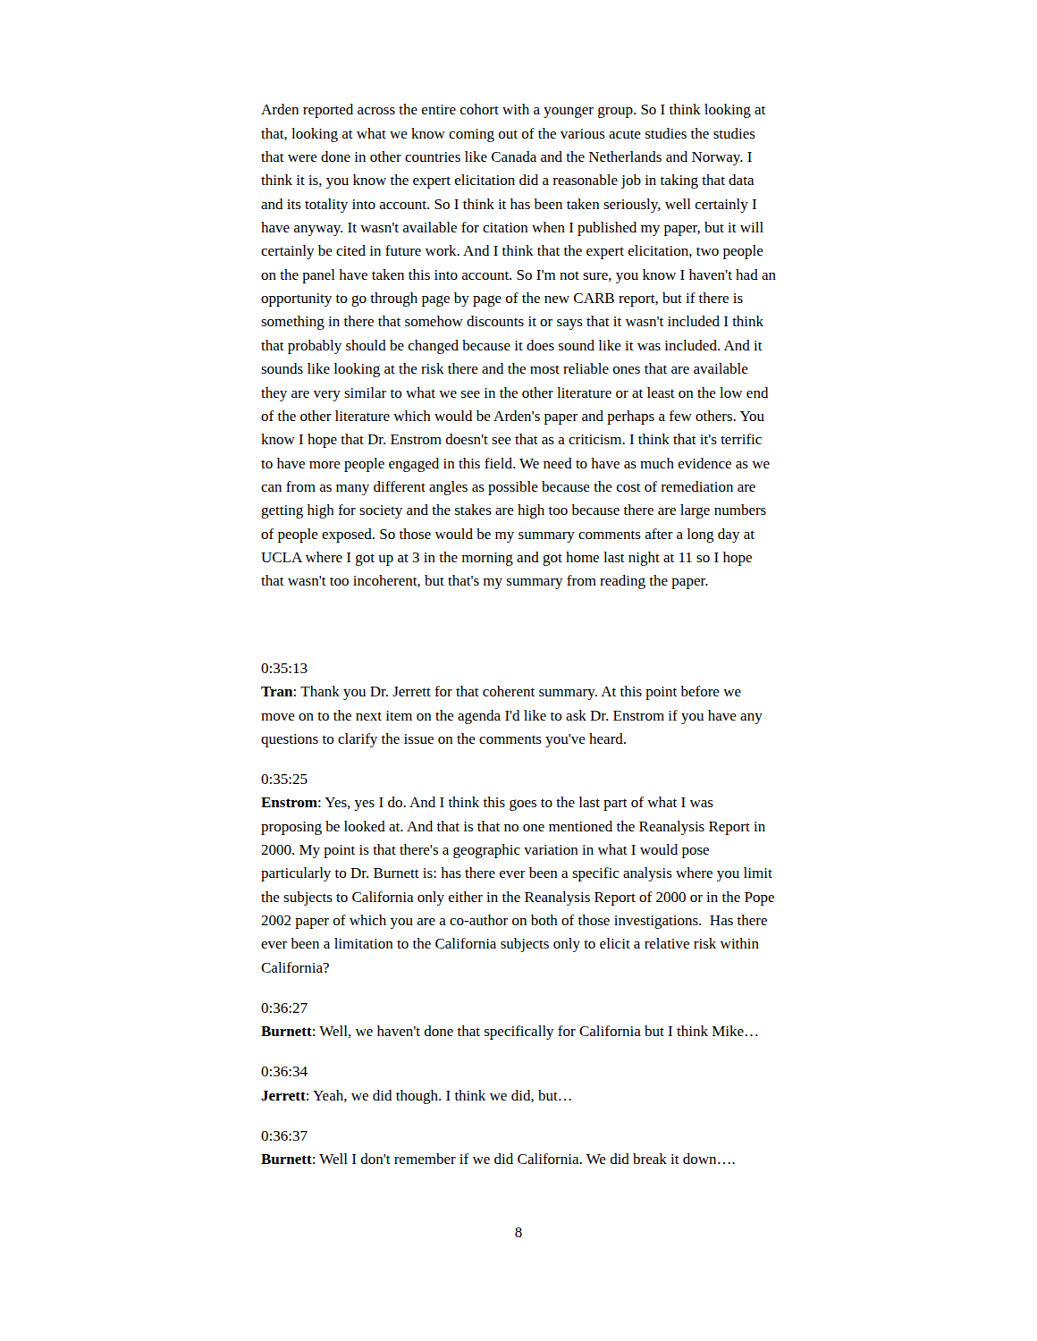Arden reported across the entire cohort with a younger group. So I think looking at that, looking at what we know coming out of the various acute studies the studies that were done in other countries like Canada and the Netherlands and Norway. I think it is, you know the expert elicitation did a reasonable job in taking that data and its totality into account. So I think it has been taken seriously, well certainly I have anyway. It wasn't available for citation when I published my paper, but it will certainly be cited in future work. And I think that the expert elicitation, two people on the panel have taken this into account. So I'm not sure, you know I haven't had an opportunity to go through page by page of the new CARB report, but if there is something in there that somehow discounts it or says that it wasn't included I think that probably should be changed because it does sound like it was included. And it sounds like looking at the risk there and the most reliable ones that are available they are very similar to what we see in the other literature or at least on the low end of the other literature which would be Arden's paper and perhaps a few others. You know I hope that Dr. Enstrom doesn't see that as a criticism. I think that it's terrific to have more people engaged in this field. We need to have as much evidence as we can from as many different angles as possible because the cost of remediation are getting high for society and the stakes are high too because there are large numbers of people exposed. So those would be my summary comments after a long day at UCLA where I got up at 3 in the morning and got home last night at 11 so I hope that wasn't too incoherent, but that's my summary from reading the paper.
0:35:13
Tran: Thank you Dr. Jerrett for that coherent summary. At this point before we move on to the next item on the agenda I'd like to ask Dr. Enstrom if you have any questions to clarify the issue on the comments you've heard.
0:35:25
Enstrom: Yes, yes I do. And I think this goes to the last part of what I was proposing be looked at. And that is that no one mentioned the Reanalysis Report in 2000. My point is that there's a geographic variation in what I would pose particularly to Dr. Burnett is: has there ever been a specific analysis where you limit the subjects to California only either in the Reanalysis Report of 2000 or in the Pope 2002 paper of which you are a co-author on both of those investigations. Has there ever been a limitation to the California subjects only to elicit a relative risk within California?
0:36:27
Burnett: Well, we haven't done that specifically for California but I think Mike…
0:36:34
Jerrett: Yeah, we did though. I think we did, but…
0:36:37
Burnett: Well I don't remember if we did California. We did break it down….
8